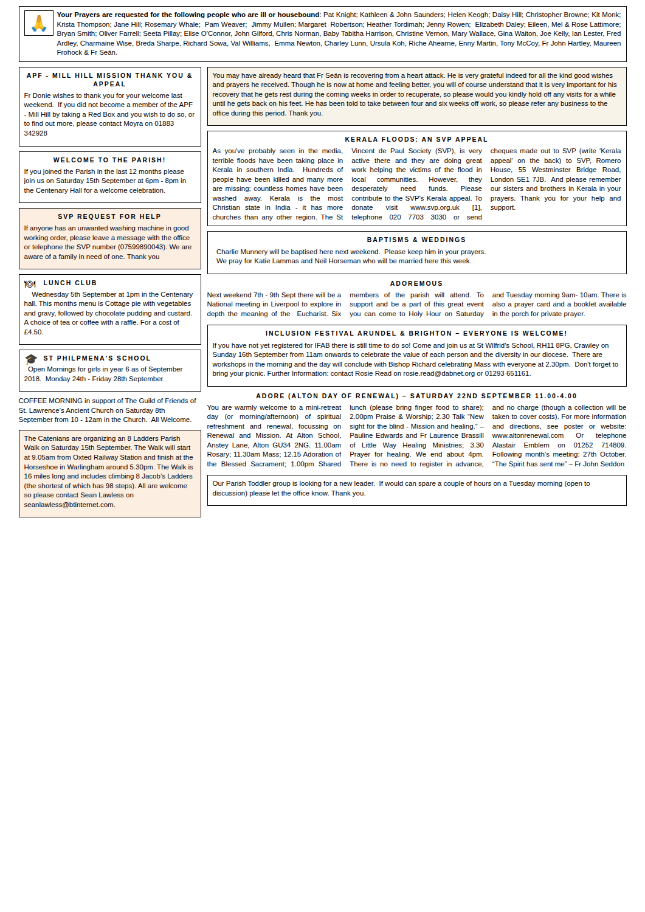🙏
Your Prayers are requested for the following people who are ill or housebound: Pat Knight; Kathleen & John Saunders; Helen Keogh; Daisy Hill; Christopher Browne; Kit Monk; Krista Thompson; Jane Hill; Rosemary Whale; Pam Weaver; Jimmy Mullen; Margaret Robertson; Heather Tordimah; Jenny Rowen; Elizabeth Daley; Eileen, Mel & Rose Lattimore; Bryan Smith; Oliver Farrell; Seeta Pillay; Elise O'Connor, John Gilford, Chris Norman, Baby Tabitha Harrison, Christine Vernon, Mary Wallace, Gina Waiton, Joe Kelly, Ian Lester, Fred Ardley, Charmaine Wise, Breda Sharpe, Richard Sowa, Val Williams, Emma Newton, Charley Lunn, Ursula Koh, Riche Ahearne, Enny Martin, Tony McCoy, Fr John Hartley, Maureen Frohock & Fr Seán.
APF - Mill Hill Mission Thank You & Appeal
Fr Donie wishes to thank you for your welcome last weekend. If you did not become a member of the APF - Mill Hill by taking a Red Box and you wish to do so, or to find out more, please contact Moyra on 01883 342928
Welcome to the Parish!
If you joined the Parish in the last 12 months please join us on Saturday 15th September at 6pm - 8pm in the Centenary Hall for a welcome celebration.
SVP Request for Help
If anyone has an unwanted washing machine in good working order, please leave a message with the office or telephone the SVP number (07599890043). We are aware of a family in need of one. Thank you
🍽
Lunch Club
Wednesday 5th September at 1pm in the Centenary hall. This months menu is Cottage pie with vegetables and gravy, followed by chocolate pudding and custard. A choice of tea or coffee with a raffle. For a cost of £4.50.
🎓
St Philpmena's School
Open Mornings for girls in year 6 as of September 2018. Monday 24th - Friday 28th September
COFFEE MORNING in support of The Guild of Friends of St. Lawrence’s Ancient Church on Saturday 8th September from 10 - 12am in the Church. All Welcome.
The Catenians are organizing an 8 Ladders Parish Walk on Saturday 15th September. The Walk will start at 9.05am from Oxted Railway Station and finish at the Horseshoe in Warlingham around 5.30pm. The Walk is 16 miles long and includes climbing 8 Jacob’s Ladders (the shortest of which has 98 steps). All are welcome so please contact Sean Lawless on seanlawless@btinternet.com.
You may have already heard that Fr Seán is recovering from a heart attack. He is very grateful indeed for all the kind good wishes and prayers he received. Though he is now at home and feeling better, you will of course understand that it is very important for his recovery that he gets rest during the coming weeks in order to recuperate, so please would you kindly hold off any visits for a while until he gets back on his feet. He has been told to take between four and six weeks off work, so please refer any business to the office during this period. Thank you.
Kerala Floods: An SVP Appeal
As you've probably seen in the media, terrible floods have been taking place in Kerala in southern India. Hundreds of people have been killed and many more are missing; countless homes have been washed away. Kerala is the most Christian state in India - it has more churches than any other region. The St Vincent de Paul Society (SVP), is very active there and they are doing great work helping the victims of the flood in local communities. However, they desperately need funds. Please contribute to the SVP's Kerala appeal. To donate visit www.svp.org.uk [1], telephone 020 7703 3030 or send cheques made out to SVP (write 'Kerala appeal' on the back) to SVP, Romero House, 55 Westminster Bridge Road, London SE1 7JB. And please remember our sisters and brothers in Kerala in your prayers. Thank you for your help and support.
Baptisms & Weddings
Charlie Munnery will be baptised here next weekend. Please keep him in your prayers.
We pray for Katie Lammas and Neil Horseman who will be married here this week.
Adoremous
Next weekend 7th - 9th Sept there will be a National meeting in Liverpool to explore in depth the meaning of the Eucharist. Six members of the parish will attend. To support and be a part of this great event you can come to Holy Hour on Saturday and Tuesday morning 9am- 10am. There is also a prayer card and a booklet available in the porch for private prayer.
Inclusion Festival Arundel & Brighton – Everyone is Welcome!
If you have not yet registered for IFAB there is still time to do so! Come and join us at St Wilfrid's School, RH11 8PG, Crawley on Sunday 16th September from 11am onwards to celebrate the value of each person and the diversity in our diocese. There are workshops in the morning and the day will conclude with Bishop Richard celebrating Mass with everyone at 2.30pm. Don't forget to bring your picnic. Further Information: contact Rosie Read on rosie.read@dabnet.org or 01293 651161.
Adore (Alton Day of Renewal) – Saturday 22nd September 11.00-4.00
You are warmly welcome to a mini-retreat day (or morning/afternoon) of spiritual refreshment and renewal, focussing on Renewal and Mission. At Alton School, Anstey Lane, Alton GU34 2NG. 11.00am Rosary; 11.30am Mass; 12.15 Adoration of the Blessed Sacrament; 1.00pm Shared lunch (please bring finger food to share); 2.00pm Praise & Worship; 2.30 Talk “New sight for the blind - Mission and healing.” – Pauline Edwards and Fr Laurence Brassill of Little Way Healing Ministries; 3.30 Prayer for healing. We end about 4pm. There is no need to register in advance, and no charge (though a collection will be taken to cover costs). For more information and directions, see poster or website: www.altonrenewal.com Or telephone Alastair Emblem on 01252 714809. Following month’s meeting: 27th October. “The Spirit has sent me” – Fr John Seddon
Our Parish Toddler group is looking for a new leader. If would can spare a couple of hours on a Tuesday morning (open to discussion) please let the office know. Thank you.